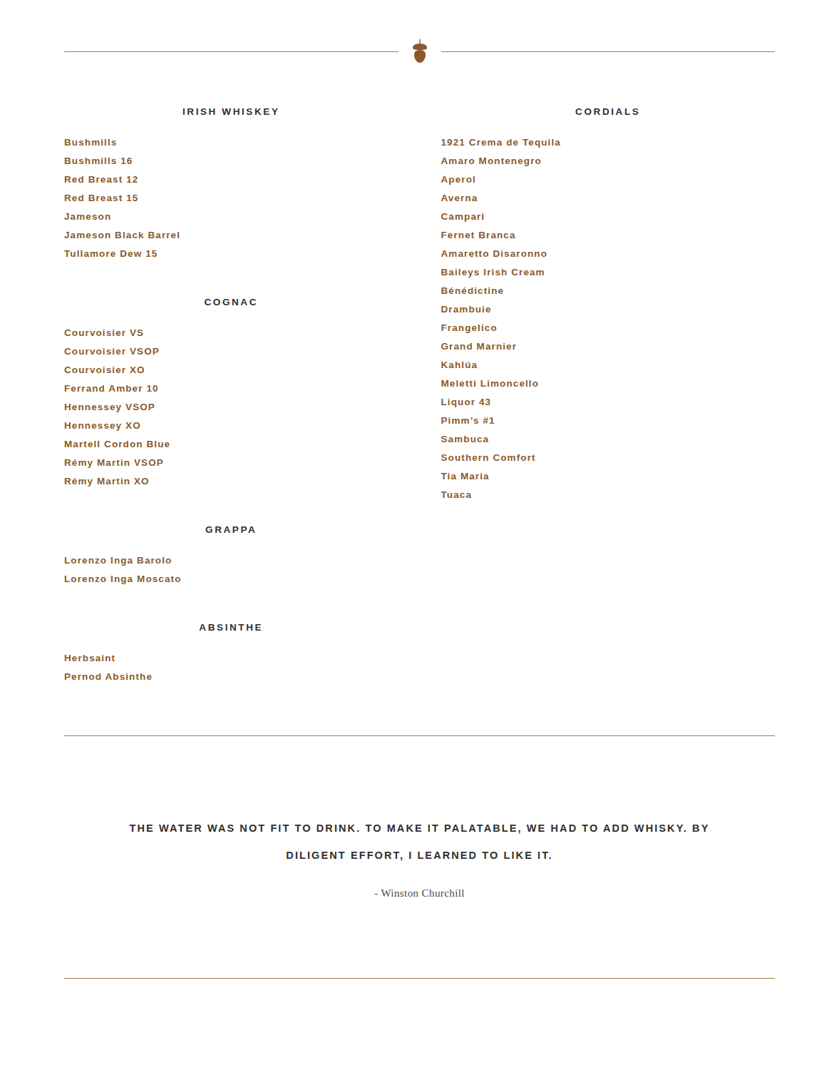Irish Whiskey
Bushmills
Bushmills 16
Red Breast 12
Red Breast 15
Jameson
Jameson Black Barrel
Tullamore Dew 15
Cognac
Courvoisier VS
Courvoisier VSOP
Courvoisier XO
Ferrand Amber 10
Hennessey VSOP
Hennessey XO
Martell Cordon Blue
Rémy Martin VSOP
Rémy Martin XO
Grappa
Lorenzo Inga Barolo
Lorenzo Inga Moscato
Absinthe
Herbsaint
Pernod Absinthe
Cordials
1921 Crema de Tequila
Amaro Montenegro
Aperol
Averna
Campari
Fernet Branca
Amaretto Disaronno
Baileys Irish Cream
Bénédictine
Drambuie
Frangelico
Grand Marnier
Kahlúa
Meletti Limoncello
Liquor 43
Pimm’s #1
Sambuca
Southern Comfort
Tia Maria
Tuaca
The water was not fit to drink. To make it palatable, we had to add whisky. By diligent effort, I learned to like it.
- Winston Churchill